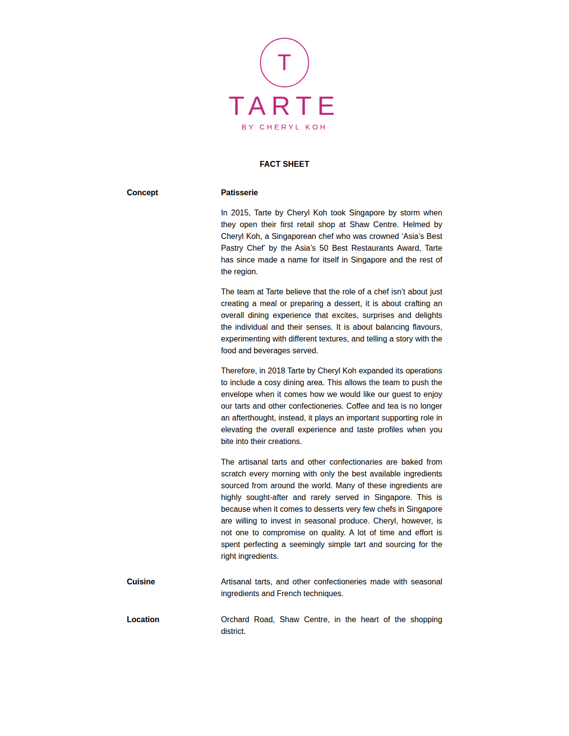T
TARTE
by Cheryl Koh
FACT SHEET
| Concept | Patisserie In 2015, Tarte by Cheryl Koh took Singapore by storm when they open their first retail shop at Shaw Centre. Helmed by Cheryl Koh, a Singaporean chef who was crowned ‘Asia’s Best Pastry Chef’ by the Asia’s 50 Best Restaurants Award, Tarte has since made a name for itself in Singapore and the rest of the region. The team at Tarte believe that the role of a chef isn’t about just creating a meal or preparing a dessert, it is about crafting an overall dining experience that excites, surprises and delights the individual and their senses. It is about balancing flavours, experimenting with different textures, and telling a story with the food and beverages served. Therefore, in 2018 Tarte by Cheryl Koh expanded its operations to include a cosy dining area. This allows the team to push the envelope when it comes how we would like our guest to enjoy our tarts and other confectioneries. Coffee and tea is no longer an afterthought, instead, it plays an important supporting role in elevating the overall experience and taste profiles when you bite into their creations. The artisanal tarts and other confectionaries are baked from scratch every morning with only the best available ingredients sourced from around the world. Many of these ingredients are highly sought-after and rarely served in Singapore. This is because when it comes to desserts very few chefs in Singapore are willing to invest in seasonal produce. Cheryl, however, is not one to compromise on quality. A lot of time and effort is spent perfecting a seemingly simple tart and sourcing for the right ingredients. |
| Cuisine | Artisanal tarts, and other confectioneries made with seasonal ingredients and French techniques. |
| Location | Orchard Road, Shaw Centre, in the heart of the shopping district. |